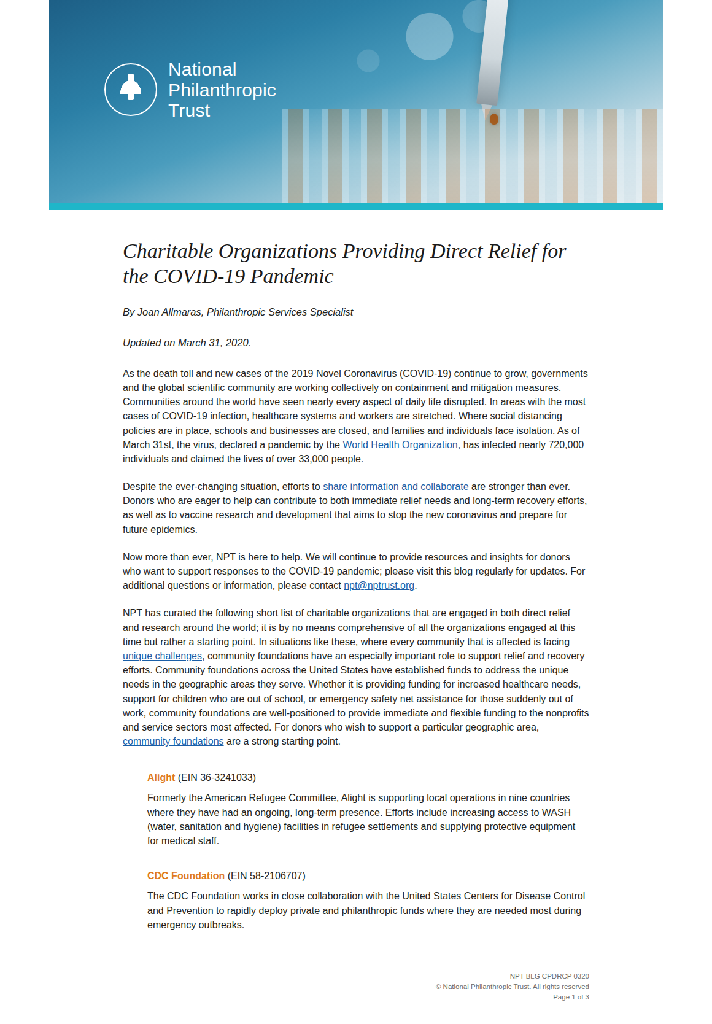National
Philanthropic
Trust
Charitable Organizations Providing Direct Relief for
the COVID-19 Pandemic
By Joan Allmaras, Philanthropic Services Specialist
Updated on March 31, 2020.
As the death toll and new cases of the 2019 Novel Coronavirus (COVID-19) continue to grow, governments and the global scientific community are working collectively on containment and mitigation measures. Communities around the world have seen nearly every aspect of daily life disrupted. In areas with the most cases of COVID-19 infection, healthcare systems and workers are stretched. Where social distancing policies are in place, schools and businesses are closed, and families and individuals face isolation. As of March 31st, the virus, declared a pandemic by the World Health Organization, has infected nearly 720,000 individuals and claimed the lives of over 33,000 people.
Despite the ever-changing situation, efforts to share information and collaborate are stronger than ever. Donors who are eager to help can contribute to both immediate relief needs and long-term recovery efforts, as well as to vaccine research and development that aims to stop the new coronavirus and prepare for future epidemics.
Now more than ever, NPT is here to help. We will continue to provide resources and insights for donors who want to support responses to the COVID-19 pandemic; please visit this blog regularly for updates. For additional questions or information, please contact npt@nptrust.org.
NPT has curated the following short list of charitable organizations that are engaged in both direct relief and research around the world; it is by no means comprehensive of all the organizations engaged at this time but rather a starting point. In situations like these, where every community that is affected is facing unique challenges, community foundations have an especially important role to support relief and recovery efforts. Community foundations across the United States have established funds to address the unique needs in the geographic areas they serve. Whether it is providing funding for increased healthcare needs, support for children who are out of school, or emergency safety net assistance for those suddenly out of work, community foundations are well-positioned to provide immediate and flexible funding to the nonprofits and service sectors most affected. For donors who wish to support a particular geographic area, community foundations are a strong starting point.
Alight (EIN 36-3241033)
Formerly the American Refugee Committee, Alight is supporting local operations in nine countries where they have had an ongoing, long-term presence. Efforts include increasing access to WASH (water, sanitation and hygiene) facilities in refugee settlements and supplying protective equipment for medical staff.
CDC Foundation (EIN 58-2106707)
The CDC Foundation works in close collaboration with the United States Centers for Disease Control and Prevention to rapidly deploy private and philanthropic funds where they are needed most during emergency outbreaks.
NPT BLG CPDRCP 0320
© National Philanthropic Trust. All rights reserved
Page 1 of 3